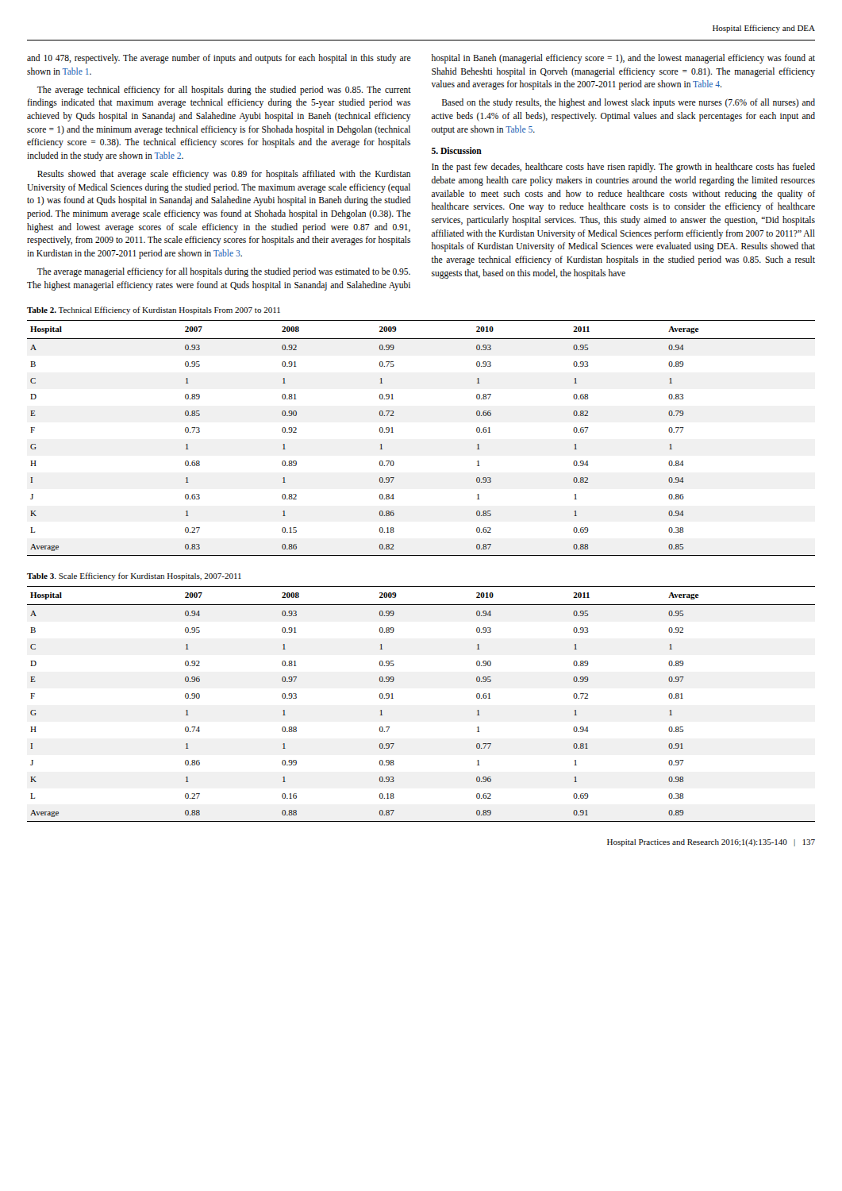Hospital Efficiency and DEA
and 10 478, respectively. The average number of inputs and outputs for each hospital in this study are shown in Table 1.
The average technical efficiency for all hospitals during the studied period was 0.85. The current findings indicated that maximum average technical efficiency during the 5-year studied period was achieved by Quds hospital in Sanandaj and Salahedine Ayubi hospital in Baneh (technical efficiency score = 1) and the minimum average technical efficiency is for Shohada hospital in Dehgolan (technical efficiency score = 0.38). The technical efficiency scores for hospitals and the average for hospitals included in the study are shown in Table 2.
Results showed that average scale efficiency was 0.89 for hospitals affiliated with the Kurdistan University of Medical Sciences during the studied period. The maximum average scale efficiency (equal to 1) was found at Quds hospital in Sanandaj and Salahedine Ayubi hospital in Baneh during the studied period. The minimum average scale efficiency was found at Shohada hospital in Dehgolan (0.38). The highest and lowest average scores of scale efficiency in the studied period were 0.87 and 0.91, respectively, from 2009 to 2011. The scale efficiency scores for hospitals and their averages for hospitals in Kurdistan in the 2007-2011 period are shown in Table 3.
The average managerial efficiency for all hospitals during the studied period was estimated to be 0.95. The highest managerial efficiency rates were found at Quds hospital in Sanandaj and Salahedine Ayubi hospital in Baneh (managerial efficiency score = 1), and the lowest managerial efficiency was found at Shahid Beheshti hospital in Qorveh (managerial efficiency score = 0.81). The managerial efficiency values and averages for hospitals in the 2007-2011 period are shown in Table 4.
Based on the study results, the highest and lowest slack inputs were nurses (7.6% of all nurses) and active beds (1.4% of all beds), respectively. Optimal values and slack percentages for each input and output are shown in Table 5.
5. Discussion
In the past few decades, healthcare costs have risen rapidly. The growth in healthcare costs has fueled debate among health care policy makers in countries around the world regarding the limited resources available to meet such costs and how to reduce healthcare costs without reducing the quality of healthcare services. One way to reduce healthcare costs is to consider the efficiency of healthcare services, particularly hospital services. Thus, this study aimed to answer the question, “Did hospitals affiliated with the Kurdistan University of Medical Sciences perform efficiently from 2007 to 2011?” All hospitals of Kurdistan University of Medical Sciences were evaluated using DEA. Results showed that the average technical efficiency of Kurdistan hospitals in the studied period was 0.85. Such a result suggests that, based on this model, the hospitals have
Table 2. Technical Efficiency of Kurdistan Hospitals From 2007 to 2011
| Hospital | 2007 | 2008 | 2009 | 2010 | 2011 | Average |
| --- | --- | --- | --- | --- | --- | --- |
| A | 0.93 | 0.92 | 0.99 | 0.93 | 0.95 | 0.94 |
| B | 0.95 | 0.91 | 0.75 | 0.93 | 0.93 | 0.89 |
| C | 1 | 1 | 1 | 1 | 1 | 1 |
| D | 0.89 | 0.81 | 0.91 | 0.87 | 0.68 | 0.83 |
| E | 0.85 | 0.90 | 0.72 | 0.66 | 0.82 | 0.79 |
| F | 0.73 | 0.92 | 0.91 | 0.61 | 0.67 | 0.77 |
| G | 1 | 1 | 1 | 1 | 1 | 1 |
| H | 0.68 | 0.89 | 0.70 | 1 | 0.94 | 0.84 |
| I | 1 | 1 | 0.97 | 0.93 | 0.82 | 0.94 |
| J | 0.63 | 0.82 | 0.84 | 1 | 1 | 0.86 |
| K | 1 | 1 | 0.86 | 0.85 | 1 | 0.94 |
| L | 0.27 | 0.15 | 0.18 | 0.62 | 0.69 | 0.38 |
| Average | 0.83 | 0.86 | 0.82 | 0.87 | 0.88 | 0.85 |
Table 3 . Scale Efficiency for Kurdistan Hospitals, 2007-2011
| Hospital | 2007 | 2008 | 2009 | 2010 | 2011 | Average |
| --- | --- | --- | --- | --- | --- | --- |
| A | 0.94 | 0.93 | 0.99 | 0.94 | 0.95 | 0.95 |
| B | 0.95 | 0.91 | 0.89 | 0.93 | 0.93 | 0.92 |
| C | 1 | 1 | 1 | 1 | 1 | 1 |
| D | 0.92 | 0.81 | 0.95 | 0.90 | 0.89 | 0.89 |
| E | 0.96 | 0.97 | 0.99 | 0.95 | 0.99 | 0.97 |
| F | 0.90 | 0.93 | 0.91 | 0.61 | 0.72 | 0.81 |
| G | 1 | 1 | 1 | 1 | 1 | 1 |
| H | 0.74 | 0.88 | 0.7 | 1 | 0.94 | 0.85 |
| I | 1 | 1 | 0.97 | 0.77 | 0.81 | 0.91 |
| J | 0.86 | 0.99 | 0.98 | 1 | 1 | 0.97 |
| K | 1 | 1 | 0.93 | 0.96 | 1 | 0.98 |
| L | 0.27 | 0.16 | 0.18 | 0.62 | 0.69 | 0.38 |
| Average | 0.88 | 0.88 | 0.87 | 0.89 | 0.91 | 0.89 |
Hospital Practices and Research 2016;1(4):135-140 | 137